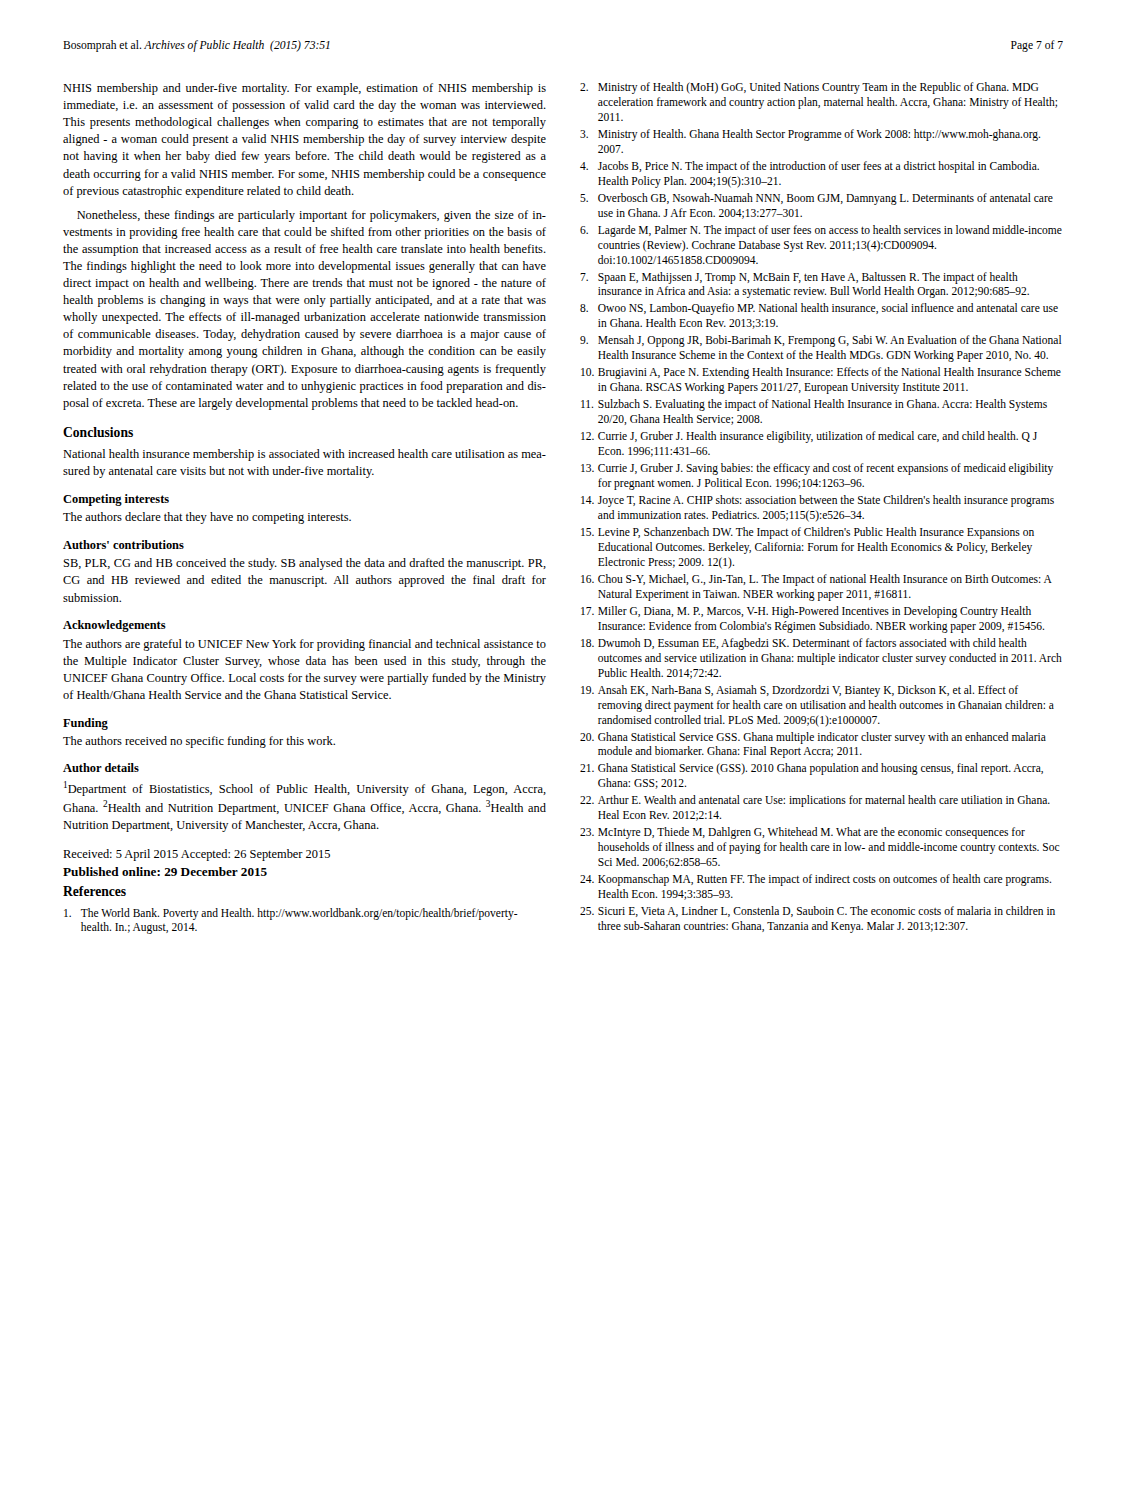Bosomprah et al. Archives of Public Health (2015) 73:51
Page 7 of 7
NHIS membership and under-five mortality. For example, estimation of NHIS membership is immediate, i.e. an assessment of possession of valid card the day the woman was interviewed. This presents methodological challenges when comparing to estimates that are not temporally aligned - a woman could present a valid NHIS membership the day of survey interview despite not having it when her baby died few years before. The child death would be registered as a death occurring for a valid NHIS member. For some, NHIS membership could be a consequence of previous catastrophic expenditure related to child death.
Nonetheless, these findings are particularly important for policymakers, given the size of investments in providing free health care that could be shifted from other priorities on the basis of the assumption that increased access as a result of free health care translate into health benefits. The findings highlight the need to look more into developmental issues generally that can have direct impact on health and wellbeing. There are trends that must not be ignored - the nature of health problems is changing in ways that were only partially anticipated, and at a rate that was wholly unexpected. The effects of ill-managed urbanization accelerate nationwide transmission of communicable diseases. Today, dehydration caused by severe diarrhoea is a major cause of morbidity and mortality among young children in Ghana, although the condition can be easily treated with oral rehydration therapy (ORT). Exposure to diarrhoea-causing agents is frequently related to the use of contaminated water and to unhygienic practices in food preparation and disposal of excreta. These are largely developmental problems that need to be tackled head-on.
Conclusions
National health insurance membership is associated with increased health care utilisation as measured by antenatal care visits but not with under-five mortality.
Competing interests
The authors declare that they have no competing interests.
Authors' contributions
SB, PLR, CG and HB conceived the study. SB analysed the data and drafted the manuscript. PR, CG and HB reviewed and edited the manuscript. All authors approved the final draft for submission.
Acknowledgements
The authors are grateful to UNICEF New York for providing financial and technical assistance to the Multiple Indicator Cluster Survey, whose data has been used in this study, through the UNICEF Ghana Country Office. Local costs for the survey were partially funded by the Ministry of Health/Ghana Health Service and the Ghana Statistical Service.
Funding
The authors received no specific funding for this work.
Author details
1Department of Biostatistics, School of Public Health, University of Ghana, Legon, Accra, Ghana. 2Health and Nutrition Department, UNICEF Ghana Office, Accra, Ghana. 3Health and Nutrition Department, University of Manchester, Accra, Ghana.
Received: 5 April 2015 Accepted: 26 September 2015 Published online: 29 December 2015
References
The World Bank. Poverty and Health. http://www.worldbank.org/en/topic/health/brief/poverty-health. In.; August, 2014.
Ministry of Health (MoH) GoG, United Nations Country Team in the Republic of Ghana. MDG acceleration framework and country action plan, maternal health. Accra, Ghana: Ministry of Health; 2011.
Ministry of Health. Ghana Health Sector Programme of Work 2008: http://www.moh-ghana.org. 2007.
Jacobs B, Price N. The impact of the introduction of user fees at a district hospital in Cambodia. Health Policy Plan. 2004;19(5):310–21.
Overbosch GB, Nsowah-Nuamah NNN, Boom GJM, Damnyang L. Determinants of antenatal care use in Ghana. J Afr Econ. 2004;13:277–301.
Lagarde M, Palmer N. The impact of user fees on access to health services in lowand middle-income countries (Review). Cochrane Database Syst Rev. 2011;13(4):CD009094. doi:10.1002/14651858.CD009094.
Spaan E, Mathijssen J, Tromp N, McBain F, ten Have A, Baltussen R. The impact of health insurance in Africa and Asia: a systematic review. Bull World Health Organ. 2012;90:685–92.
Owoo NS, Lambon-Quayefio MP. National health insurance, social influence and antenatal care use in Ghana. Health Econ Rev. 2013;3:19.
Mensah J, Oppong JR, Bobi-Barimah K, Frempong G, Sabi W. An Evaluation of the Ghana National Health Insurance Scheme in the Context of the Health MDGs. GDN Working Paper 2010, No. 40.
Brugiavini A, Pace N. Extending Health Insurance: Effects of the National Health Insurance Scheme in Ghana. RSCAS Working Papers 2011/27, European University Institute 2011.
Sulzbach S. Evaluating the impact of National Health Insurance in Ghana. Accra: Health Systems 20/20, Ghana Health Service; 2008.
Currie J, Gruber J. Health insurance eligibility, utilization of medical care, and child health. Q J Econ. 1996;111:431–66.
Currie J, Gruber J. Saving babies: the efficacy and cost of recent expansions of medicaid eligibility for pregnant women. J Political Econ. 1996;104:1263–96.
Joyce T, Racine A. CHIP shots: association between the State Children's health insurance programs and immunization rates. Pediatrics. 2005;115(5):e526–34.
Levine P, Schanzenbach DW. The Impact of Children's Public Health Insurance Expansions on Educational Outcomes. Berkeley, California: Forum for Health Economics & Policy, Berkeley Electronic Press; 2009. 12(1).
Chou S-Y, Michael, G., Jin-Tan, L. The Impact of national Health Insurance on Birth Outcomes: A Natural Experiment in Taiwan. NBER working paper 2011, #16811.
Miller G, Diana, M. P., Marcos, V-H. High-Powered Incentives in Developing Country Health Insurance: Evidence from Colombia's Régimen Subsidiado. NBER working paper 2009, #15456.
Dwumoh D, Essuman EE, Afagbedzi SK. Determinant of factors associated with child health outcomes and service utilization in Ghana: multiple indicator cluster survey conducted in 2011. Arch Public Health. 2014;72:42.
Ansah EK, Narh-Bana S, Asiamah S, Dzordzordzi V, Biantey K, Dickson K, et al. Effect of removing direct payment for health care on utilisation and health outcomes in Ghanaian children: a randomised controlled trial. PLoS Med. 2009;6(1):e1000007.
Ghana Statistical Service GSS. Ghana multiple indicator cluster survey with an enhanced malaria module and biomarker. Ghana: Final Report Accra; 2011.
Ghana Statistical Service (GSS). 2010 Ghana population and housing census, final report. Accra, Ghana: GSS; 2012.
Arthur E. Wealth and antenatal care Use: implications for maternal health care utiliation in Ghana. Heal Econ Rev. 2012;2:14.
McIntyre D, Thiede M, Dahlgren G, Whitehead M. What are the economic consequences for households of illness and of paying for health care in low- and middle-income country contexts. Soc Sci Med. 2006;62:858–65.
Koopmanschap MA, Rutten FF. The impact of indirect costs on outcomes of health care programs. Health Econ. 1994;3:385–93.
Sicuri E, Vieta A, Lindner L, Constenla D, Sauboin C. The economic costs of malaria in children in three sub-Saharan countries: Ghana, Tanzania and Kenya. Malar J. 2013;12:307.